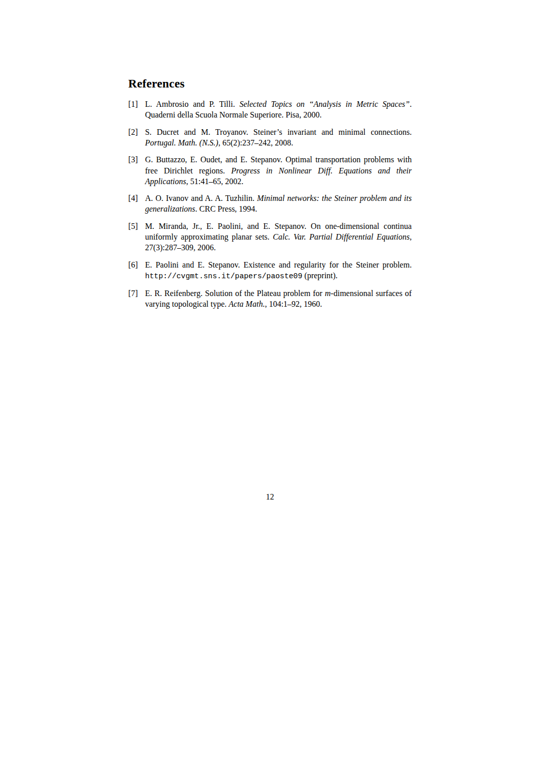References
[1] L. Ambrosio and P. Tilli. Selected Topics on “Analysis in Metric Spaces”. Quaderni della Scuola Normale Superiore. Pisa, 2000.
[2] S. Ducret and M. Troyanov. Steiner’s invariant and minimal connections. Portugal. Math. (N.S.), 65(2):237–242, 2008.
[3] G. Buttazzo, E. Oudet, and E. Stepanov. Optimal transportation problems with free Dirichlet regions. Progress in Nonlinear Diff. Equations and their Applications, 51:41–65, 2002.
[4] A. O. Ivanov and A. A. Tuzhilin. Minimal networks: the Steiner problem and its generalizations. CRC Press, 1994.
[5] M. Miranda, Jr., E. Paolini, and E. Stepanov. On one-dimensional continua uniformly approximating planar sets. Calc. Var. Partial Differential Equations, 27(3):287–309, 2006.
[6] E. Paolini and E. Stepanov. Existence and regularity for the Steiner problem. http://cvgmt.sns.it/papers/paoste09 (preprint).
[7] E. R. Reifenberg. Solution of the Plateau problem for m-dimensional surfaces of varying topological type. Acta Math., 104:1–92, 1960.
12